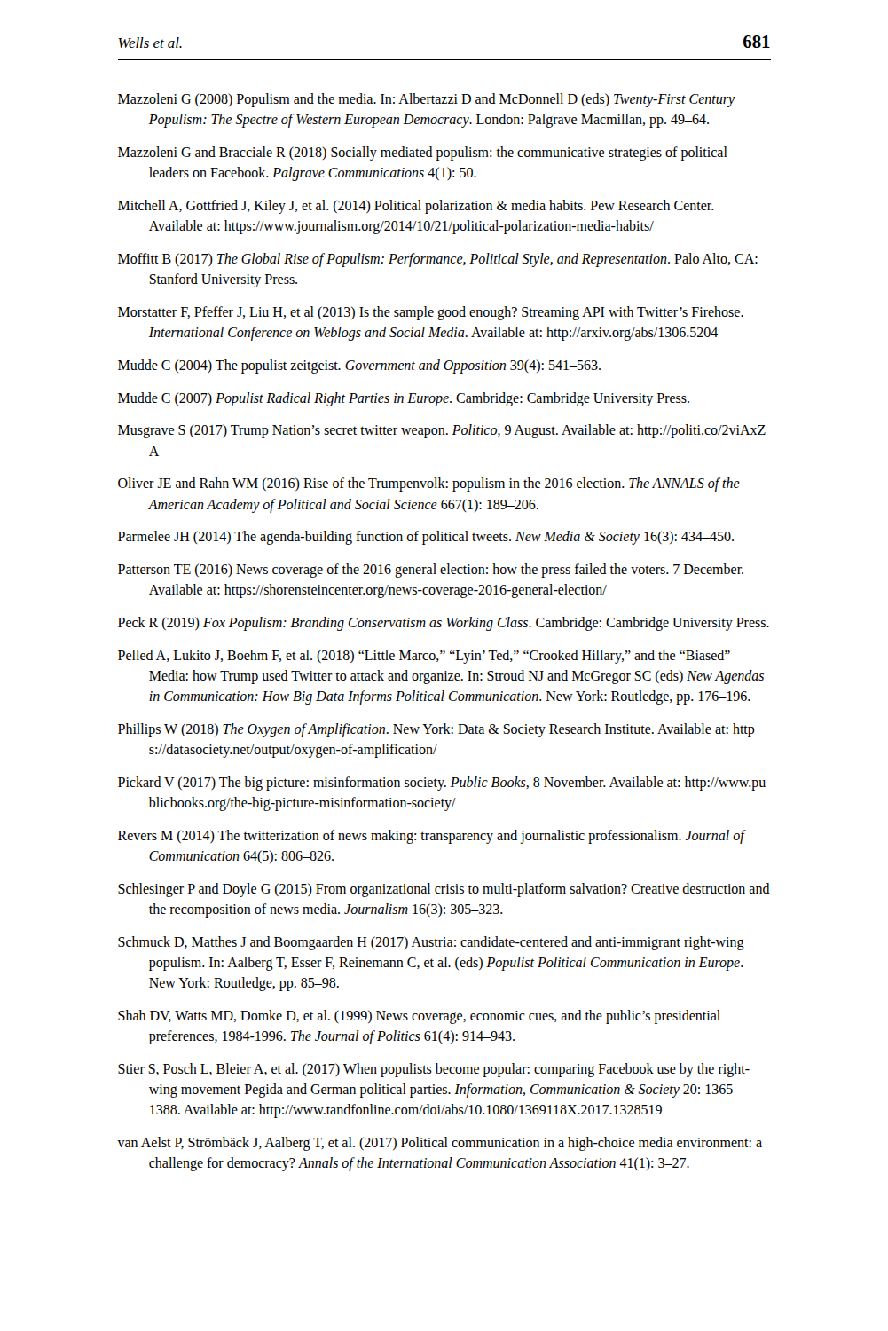Wells et al. 681
Mazzoleni G (2008) Populism and the media. In: Albertazzi D and McDonnell D (eds) Twenty-First Century Populism: The Spectre of Western European Democracy. London: Palgrave Macmillan, pp. 49–64.
Mazzoleni G and Bracciale R (2018) Socially mediated populism: the communicative strategies of political leaders on Facebook. Palgrave Communications 4(1): 50.
Mitchell A, Gottfried J, Kiley J, et al. (2014) Political polarization & media habits. Pew Research Center. Available at: https://www.journalism.org/2014/10/21/political-polarization-media-habits/
Moffitt B (2017) The Global Rise of Populism: Performance, Political Style, and Representation. Palo Alto, CA: Stanford University Press.
Morstatter F, Pfeffer J, Liu H, et al (2013) Is the sample good enough? Streaming API with Twitter’s Firehose. International Conference on Weblogs and Social Media. Available at: http://arxiv.org/abs/1306.5204
Mudde C (2004) The populist zeitgeist. Government and Opposition 39(4): 541–563.
Mudde C (2007) Populist Radical Right Parties in Europe. Cambridge: Cambridge University Press.
Musgrave S (2017) Trump Nation’s secret twitter weapon. Politico, 9 August. Available at: http://politi.co/2viAxZA
Oliver JE and Rahn WM (2016) Rise of the Trumpenvolk: populism in the 2016 election. The ANNALS of the American Academy of Political and Social Science 667(1): 189–206.
Parmelee JH (2014) The agenda-building function of political tweets. New Media & Society 16(3): 434–450.
Patterson TE (2016) News coverage of the 2016 general election: how the press failed the voters. 7 December. Available at: https://shorensteincenter.org/news-coverage-2016-general-election/
Peck R (2019) Fox Populism: Branding Conservatism as Working Class. Cambridge: Cambridge University Press.
Pelled A, Lukito J, Boehm F, et al. (2018) “Little Marco,” “Lyin’ Ted,” “Crooked Hillary,” and the “Biased” Media: how Trump used Twitter to attack and organize. In: Stroud NJ and McGregor SC (eds) New Agendas in Communication: How Big Data Informs Political Communication. New York: Routledge, pp. 176–196.
Phillips W (2018) The Oxygen of Amplification. New York: Data & Society Research Institute. Available at: https://datasociety.net/output/oxygen-of-amplification/
Pickard V (2017) The big picture: misinformation society. Public Books, 8 November. Available at: http://www.publicbooks.org/the-big-picture-misinformation-society/
Revers M (2014) The twitterization of news making: transparency and journalistic professionalism. Journal of Communication 64(5): 806–826.
Schlesinger P and Doyle G (2015) From organizational crisis to multi-platform salvation? Creative destruction and the recomposition of news media. Journalism 16(3): 305–323.
Schmuck D, Matthes J and Boomgaarden H (2017) Austria: candidate-centered and anti-immigrant right-wing populism. In: Aalberg T, Esser F, Reinemann C, et al. (eds) Populist Political Communication in Europe. New York: Routledge, pp. 85–98.
Shah DV, Watts MD, Domke D, et al. (1999) News coverage, economic cues, and the public’s presidential preferences, 1984-1996. The Journal of Politics 61(4): 914–943.
Stier S, Posch L, Bleier A, et al. (2017) When populists become popular: comparing Facebook use by the right-wing movement Pegida and German political parties. Information, Communication & Society 20: 1365–1388. Available at: http://www.tandfonline.com/doi/abs/10.1080/1369118X.2017.1328519
van Aelst P, Strömbäck J, Aalberg T, et al. (2017) Political communication in a high-choice media environment: a challenge for democracy? Annals of the International Communication Association 41(1): 3–27.